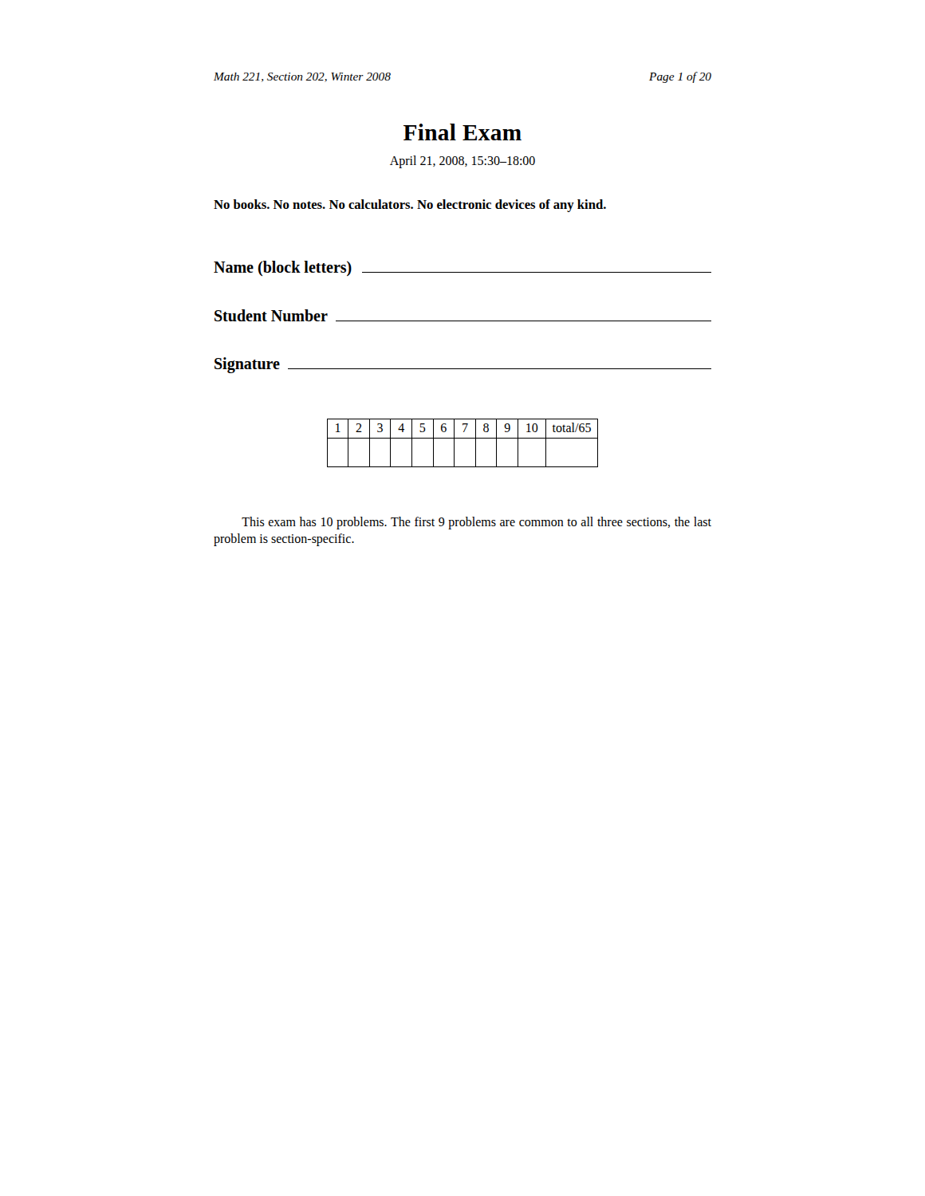Math 221, Section 202, Winter 2008 Page 1 of 20
Final Exam
April 21, 2008, 15:30–18:00
No books. No notes. No calculators. No electronic devices of any kind.
Name (block letters)
Student Number
Signature
| 1 | 2 | 3 | 4 | 5 | 6 | 7 | 8 | 9 | 10 | total/65 |
| --- | --- | --- | --- | --- | --- | --- | --- | --- | --- | --- |
This exam has 10 problems. The first 9 problems are common to all three sections, the last problem is section-specific.